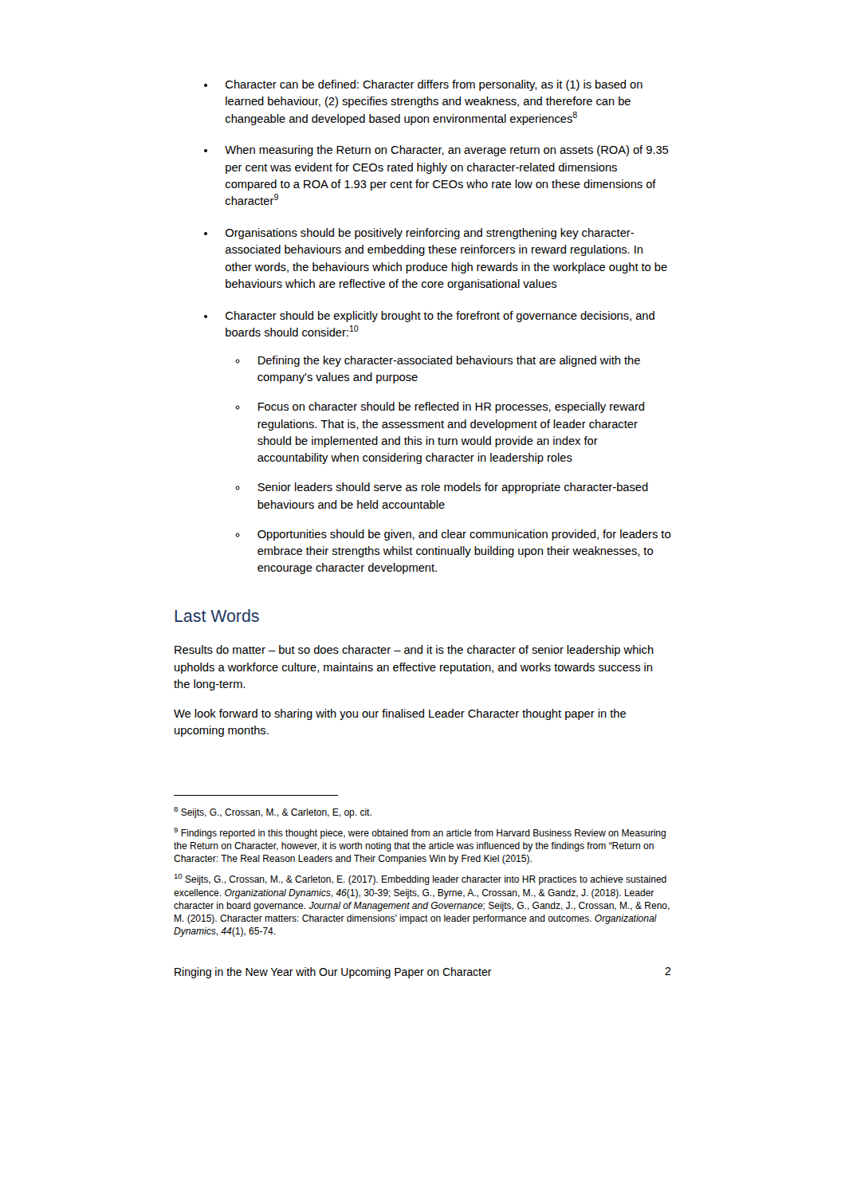Character can be defined: Character differs from personality, as it (1) is based on learned behaviour, (2) specifies strengths and weakness, and therefore can be changeable and developed based upon environmental experiences8
When measuring the Return on Character, an average return on assets (ROA) of 9.35 per cent was evident for CEOs rated highly on character-related dimensions compared to a ROA of 1.93 per cent for CEOs who rate low on these dimensions of character9
Organisations should be positively reinforcing and strengthening key character-associated behaviours and embedding these reinforcers in reward regulations. In other words, the behaviours which produce high rewards in the workplace ought to be behaviours which are reflective of the core organisational values
Character should be explicitly brought to the forefront of governance decisions, and boards should consider:10
Defining the key character-associated behaviours that are aligned with the company's values and purpose
Focus on character should be reflected in HR processes, especially reward regulations. That is, the assessment and development of leader character should be implemented and this in turn would provide an index for accountability when considering character in leadership roles
Senior leaders should serve as role models for appropriate character-based behaviours and be held accountable
Opportunities should be given, and clear communication provided, for leaders to embrace their strengths whilst continually building upon their weaknesses, to encourage character development.
Last Words
Results do matter – but so does character – and it is the character of senior leadership which upholds a workforce culture, maintains an effective reputation, and works towards success in the long-term.
We look forward to sharing with you our finalised Leader Character thought paper in the upcoming months.
8 Seijts, G., Crossan, M., & Carleton, E, op. cit.
9 Findings reported in this thought piece, were obtained from an article from Harvard Business Review on Measuring the Return on Character, however, it is worth noting that the article was influenced by the findings from “Return on Character: The Real Reason Leaders and Their Companies Win by Fred Kiel (2015).
10 Seijts, G., Crossan, M., & Carleton, E. (2017). Embedding leader character into HR practices to achieve sustained excellence. Organizational Dynamics, 46(1), 30-39; Seijts, G., Byrne, A., Crossan, M., & Gandz, J. (2018). Leader character in board governance. Journal of Management and Governance; Seijts, G., Gandz, J., Crossan, M., & Reno, M. (2015). Character matters: Character dimensions' impact on leader performance and outcomes. Organizational Dynamics, 44(1), 65-74.
Ringing in the New Year with Our Upcoming Paper on Character 2